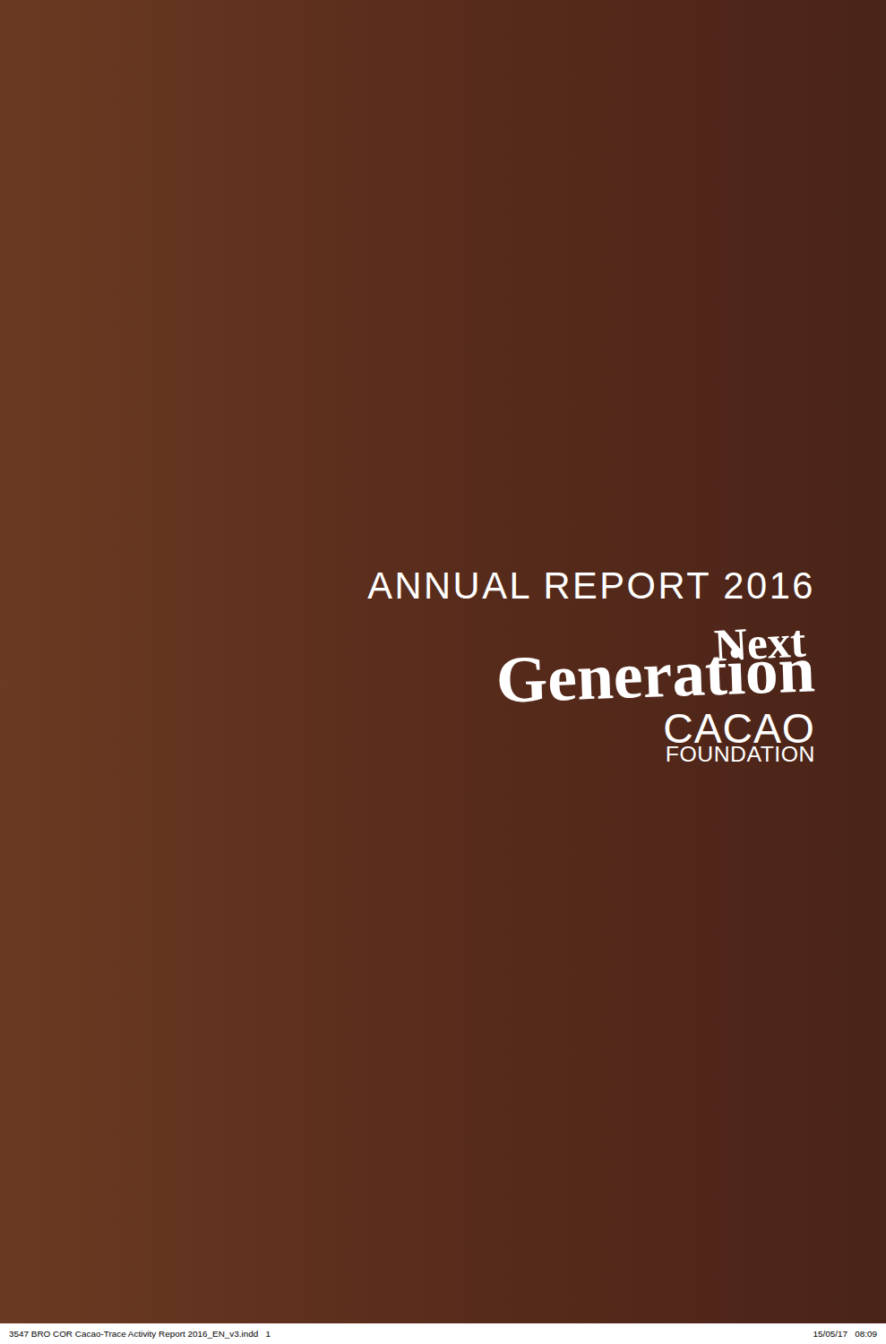ANNUAL REPORT 2016
Next Generation CACAO FOUNDATION
3547 BRO COR Cacao-Trace Activity Report 2016_EN_v3.indd 1 15/05/17 08:09